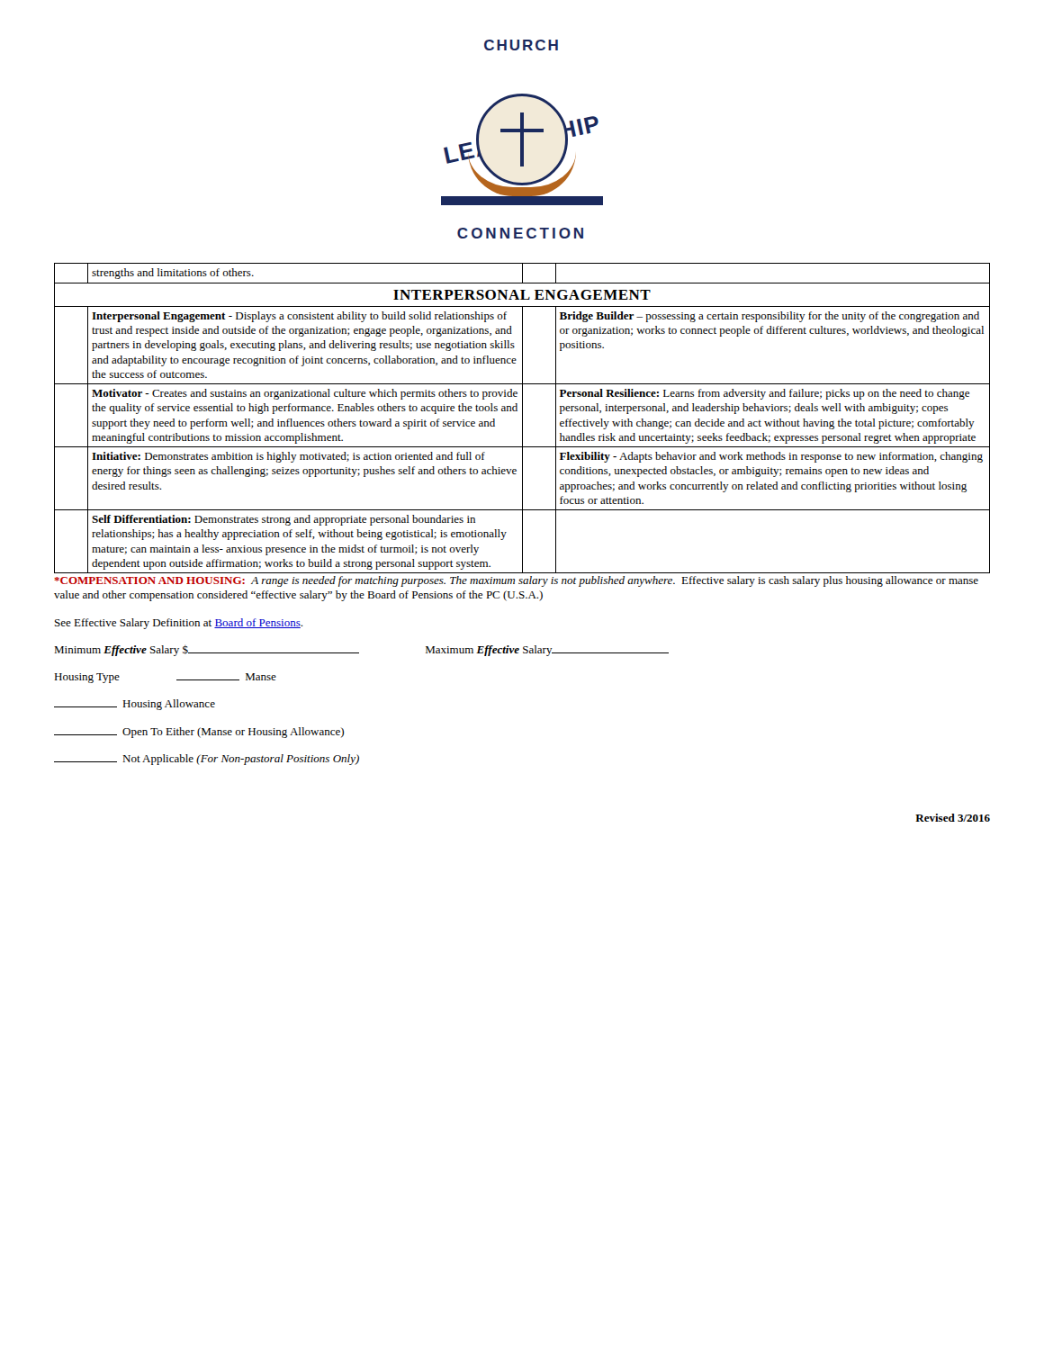CHURCH
LEADERSHIP
CONNECTION
| | strengths and limitations of others. | | |
| INTERPERSONAL ENGAGEMENT |
| | Interpersonal Engagement - Displays a consistent ability to build solid relationships of trust and respect inside and outside of the organization; engage people, organizations, and partners in developing goals, executing plans, and delivering results; use negotiation skills and adaptability to encourage recognition of joint concerns, collaboration, and to influence the success of outcomes. | | Bridge Builder – possessing a certain responsibility for the unity of the congregation and or organization; works to connect people of different cultures, worldviews, and theological positions. |
| | Motivator - Creates and sustains an organizational culture which permits others to provide the quality of service essential to high performance. Enables others to acquire the tools and support they need to perform well; and influences others toward a spirit of service and meaningful contributions to mission accomplishment. | | Personal Resilience: Learns from adversity and failure; picks up on the need to change personal, interpersonal, and leadership behaviors; deals well with ambiguity; copes effectively with change; can decide and act without having the total picture; comfortably handles risk and uncertainty; seeks feedback; expresses personal regret when appropriate |
| | Initiative: Demonstrates ambition is highly motivated; is action oriented and full of energy for things seen as challenging; seizes opportunity; pushes self and others to achieve desired results. | | Flexibility - Adapts behavior and work methods in response to new information, changing conditions, unexpected obstacles, or ambiguity; remains open to new ideas and approaches; and works concurrently on related and conflicting priorities without losing focus or attention. |
| | Self Differentiation: Demonstrates strong and appropriate personal boundaries in relationships; has a healthy appreciation of self, without being egotistical; is emotionally mature; can maintain a less- anxious presence in the midst of turmoil; is not overly dependent upon outside affirmation; works to build a strong personal support system. | | |
*COMPENSATION AND HOUSING: A range is needed for matching purposes. The maximum salary is not published anywhere. Effective salary is cash salary plus housing allowance or manse value and other compensation considered “effective salary” by the Board of Pensions of the PC (U.S.A.)
See Effective Salary Definition at Board of Pensions.
Minimum Effective Salary $ Maximum Effective Salary
Housing Type Manse
Housing Allowance
Open To Either (Manse or Housing Allowance)
Not Applicable (For Non-pastoral Positions Only)
Revised 3/2016